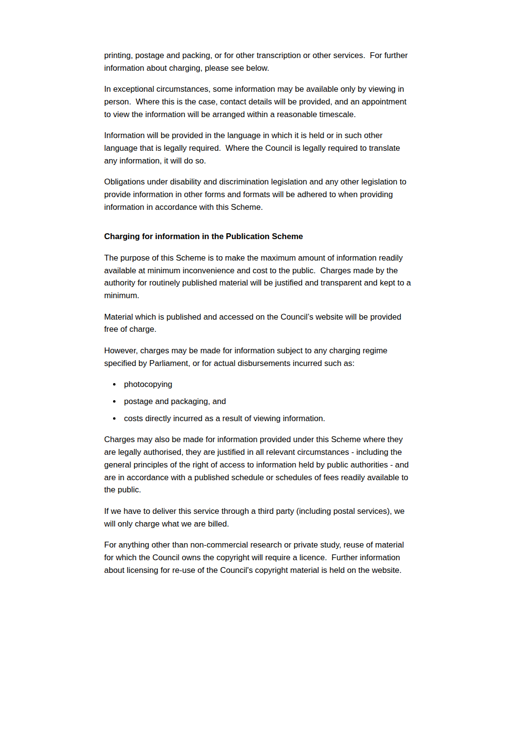printing, postage and packing, or for other transcription or other services. For further information about charging, please see below.
In exceptional circumstances, some information may be available only by viewing in person. Where this is the case, contact details will be provided, and an appointment to view the information will be arranged within a reasonable timescale.
Information will be provided in the language in which it is held or in such other language that is legally required. Where the Council is legally required to translate any information, it will do so.
Obligations under disability and discrimination legislation and any other legislation to provide information in other forms and formats will be adhered to when providing information in accordance with this Scheme.
Charging for information in the Publication Scheme
The purpose of this Scheme is to make the maximum amount of information readily available at minimum inconvenience and cost to the public. Charges made by the authority for routinely published material will be justified and transparent and kept to a minimum.
Material which is published and accessed on the Council’s website will be provided free of charge.
However, charges may be made for information subject to any charging regime specified by Parliament, or for actual disbursements incurred such as:
photocopying
postage and packaging, and
costs directly incurred as a result of viewing information.
Charges may also be made for information provided under this Scheme where they are legally authorised, they are justified in all relevant circumstances - including the general principles of the right of access to information held by public authorities - and are in accordance with a published schedule or schedules of fees readily available to the public.
If we have to deliver this service through a third party (including postal services), we will only charge what we are billed.
For anything other than non-commercial research or private study, reuse of material for which the Council owns the copyright will require a licence. Further information about licensing for re-use of the Council's copyright material is held on the website.